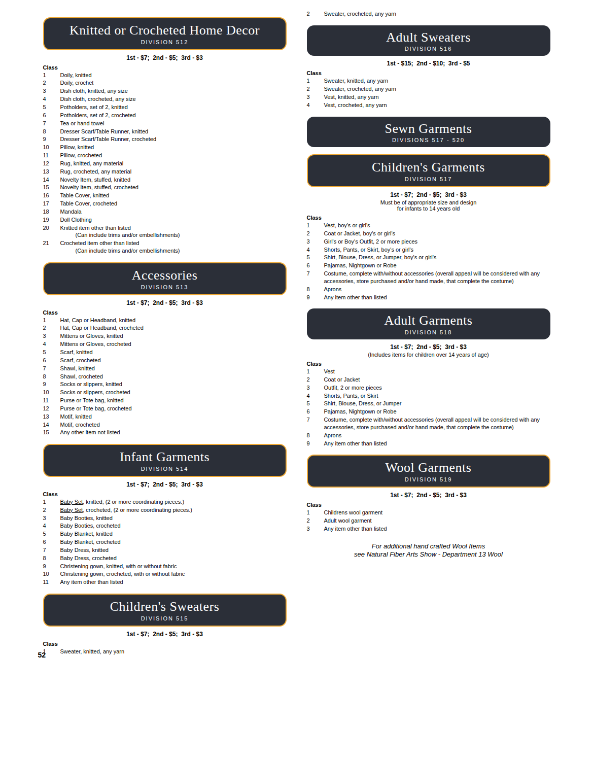Knitted or Crocheted Home Decor
Division 512
1st - $7; 2nd - $5; 3rd - $3
Class
| 1 | Doily, knitted |
| 2 | Doily, crochet |
| 3 | Dish cloth, knitted, any size |
| 4 | Dish cloth, crocheted, any size |
| 5 | Potholders, set of 2, knitted |
| 6 | Potholders, set of 2, crocheted |
| 7 | Tea or hand towel |
| 8 | Dresser Scarf/Table Runner, knitted |
| 9 | Dresser Scarf/Table Runner, crocheted |
| 10 | Pillow, knitted |
| 11 | Pillow, crocheted |
| 12 | Rug, knitted, any material |
| 13 | Rug, crocheted, any material |
| 14 | Novelty Item, stuffed, knitted |
| 15 | Novelty Item, stuffed, crocheted |
| 16 | Table Cover, knitted |
| 17 | Table Cover, crocheted |
| 18 | Mandala |
| 19 | Doll Clothing |
| 20 | Knitted item other than listed (Can include trims and/or embellishments) |
| 21 | Crocheted item other than listed (Can include trims and/or embellishments) |
Accessories
Division 513
1st - $7; 2nd - $5; 3rd - $3
Class
| 1 | Hat, Cap or Headband, knitted |
| 2 | Hat, Cap or Headband, crocheted |
| 3 | Mittens or Gloves, knitted |
| 4 | Mittens or Gloves, crocheted |
| 5 | Scarf, knitted |
| 6 | Scarf, crocheted |
| 7 | Shawl, knitted |
| 8 | Shawl, crocheted |
| 9 | Socks or slippers, knitted |
| 10 | Socks or slippers, crocheted |
| 11 | Purse or Tote bag, knitted |
| 12 | Purse or Tote bag, crocheted |
| 13 | Motif, knitted |
| 14 | Motif, crocheted |
| 15 | Any other item not listed |
Infant Garments
Division 514
1st - $7; 2nd - $5; 3rd - $3
Class
| 1 | Baby Set , knitted, (2 or more coordinating pieces.) |
| 2 | Baby Set , crocheted, (2 or more coordinating pieces.) |
| 3 | Baby Booties, knitted |
| 4 | Baby Booties, crocheted |
| 5 | Baby Blanket, knitted |
| 6 | Baby Blanket, crocheted |
| 7 | Baby Dress, knitted |
| 8 | Baby Dress, crocheted |
| 9 | Christening gown, knitted, with or without fabric |
| 10 | Christening gown, crocheted, with or without fabric |
| 11 | Any item other than listed |
Children's Sweaters
Division 515
1st - $7; 2nd - $5; 3rd - $3
Class
| 1 | Sweater, knitted, any yarn |
52
| 2 | Sweater, crocheted, any yarn |
Adult Sweaters
Division 516
1st - $15; 2nd - $10; 3rd - $5
Class
| 1 | Sweater, knitted, any yarn |
| 2 | Sweater, crocheted, any yarn |
| 3 | Vest, knitted, any yarn |
| 4 | Vest, crocheted, any yarn |
Sewn Garments
Divisions 517 - 520
Children's Garments
Division 517
1st - $7; 2nd - $5; 3rd - $3
Must be of appropriate size and design
for infants to 14 years old
Class
| 1 | Vest, boy's or girl's |
| 2 | Coat or Jacket, boy's or girl's |
| 3 | Girl's or Boy's Outfit, 2 or more pieces |
| 4 | Shorts, Pants, or Skirt, boy's or girl's |
| 5 | Shirt, Blouse, Dress, or Jumper, boy's or girl's |
| 6 | Pajamas, Nightgown or Robe |
| 7 | Costume, complete with/without accessories (overall appeal will be considered with any accessories, store purchased and/or hand made, that complete the costume) |
| 8 | Aprons |
| 9 | Any item other than listed |
Adult Garments
Division 518
1st - $7; 2nd - $5; 3rd - $3
(Includes items for children over 14 years of age)
Class
| 1 | Vest |
| 2 | Coat or Jacket |
| 3 | Outfit, 2 or more pieces |
| 4 | Shorts, Pants, or Skirt |
| 5 | Shirt, Blouse, Dress, or Jumper |
| 6 | Pajamas, Nightgown or Robe |
| 7 | Costume, complete with/without accessories (overall appeal will be considered with any accessories, store purchased and/or hand made, that complete the costume) |
| 8 | Aprons |
| 9 | Any item other than listed |
Wool Garments
Division 519
1st - $7; 2nd - $5; 3rd - $3
Class
| 1 | Childrens wool garment |
| 2 | Adult wool garment |
| 3 | Any item other than listed |
For additional hand crafted Wool Items
see Natural Fiber Arts Show - Department 13 Wool